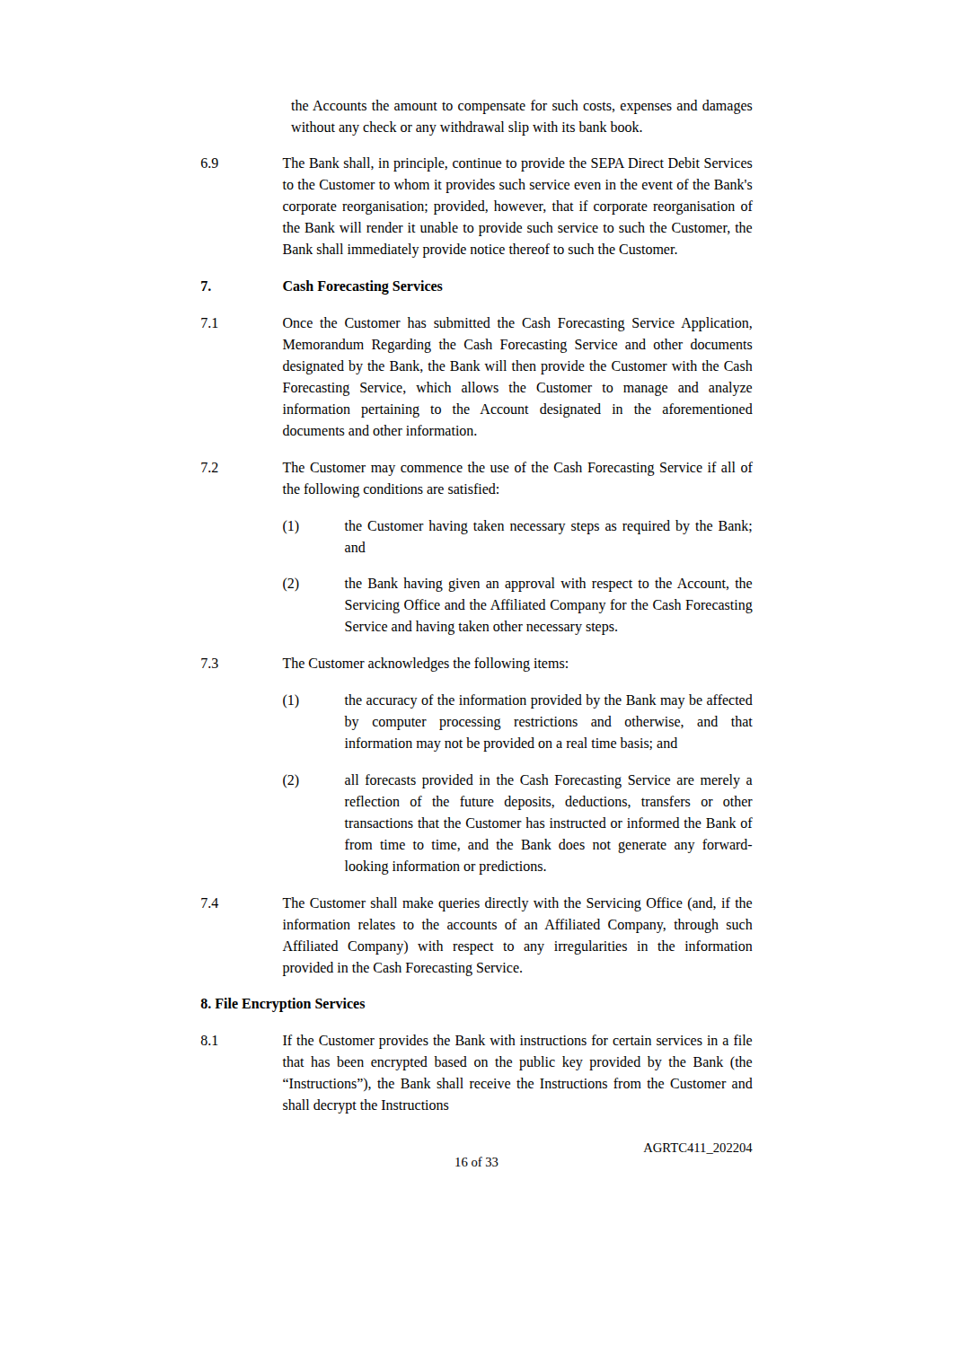the Accounts the amount to compensate for such costs, expenses and damages without any check or any withdrawal slip with its bank book.
6.9
The Bank shall, in principle, continue to provide the SEPA Direct Debit Services to the Customer to whom it provides such service even in the event of the Bank's corporate reorganisation; provided, however, that if corporate reorganisation of the Bank will render it unable to provide such service to such the Customer, the Bank shall immediately provide notice thereof to such the Customer.
7.
Cash Forecasting Services
7.1
Once the Customer has submitted the Cash Forecasting Service Application, Memorandum Regarding the Cash Forecasting Service and other documents designated by the Bank, the Bank will then provide the Customer with the Cash Forecasting Service, which allows the Customer to manage and analyze information pertaining to the Account designated in the aforementioned documents and other information.
7.2
The Customer may commence the use of the Cash Forecasting Service if all of the following conditions are satisfied:
(1)
the Customer having taken necessary steps as required by the Bank; and
(2)
the Bank having given an approval with respect to the Account, the Servicing Office and the Affiliated Company for the Cash Forecasting Service and having taken other necessary steps.
7.3
The Customer acknowledges the following items:
(1)
the accuracy of the information provided by the Bank may be affected by computer processing restrictions and otherwise, and that information may not be provided on a real time basis; and
(2)
all forecasts provided in the Cash Forecasting Service are merely a reflection of the future deposits, deductions, transfers or other transactions that the Customer has instructed or informed the Bank of from time to time, and the Bank does not generate any forward-looking information or predictions.
7.4
The Customer shall make queries directly with the Servicing Office (and, if the information relates to the accounts of an Affiliated Company, through such Affiliated Company) with respect to any irregularities in the information provided in the Cash Forecasting Service.
8. File Encryption Services
8.1
If the Customer provides the Bank with instructions for certain services in a file that has been encrypted based on the public key provided by the Bank (the “Instructions”), the Bank shall receive the Instructions from the Customer and shall decrypt the Instructions
AGRTC411_202204
16 of 33